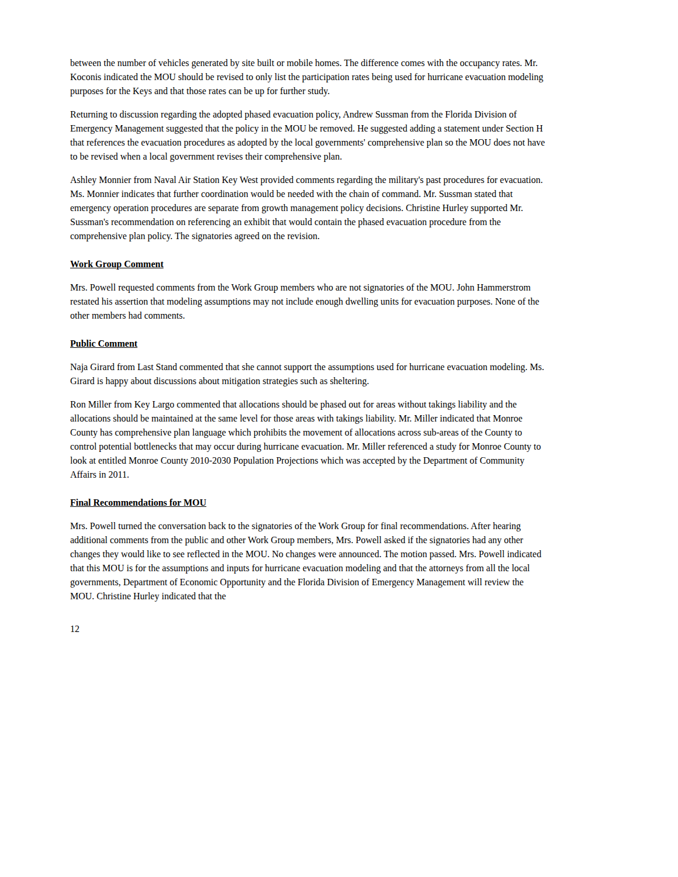between the number of vehicles generated by site built or mobile homes. The difference comes with the occupancy rates. Mr. Koconis indicated the MOU should be revised to only list the participation rates being used for hurricane evacuation modeling purposes for the Keys and that those rates can be up for further study.
Returning to discussion regarding the adopted phased evacuation policy, Andrew Sussman from the Florida Division of Emergency Management suggested that the policy in the MOU be removed. He suggested adding a statement under Section H that references the evacuation procedures as adopted by the local governments' comprehensive plan so the MOU does not have to be revised when a local government revises their comprehensive plan.
Ashley Monnier from Naval Air Station Key West provided comments regarding the military's past procedures for evacuation. Ms. Monnier indicates that further coordination would be needed with the chain of command. Mr. Sussman stated that emergency operation procedures are separate from growth management policy decisions. Christine Hurley supported Mr. Sussman's recommendation on referencing an exhibit that would contain the phased evacuation procedure from the comprehensive plan policy. The signatories agreed on the revision.
Work Group Comment
Mrs. Powell requested comments from the Work Group members who are not signatories of the MOU. John Hammerstrom restated his assertion that modeling assumptions may not include enough dwelling units for evacuation purposes. None of the other members had comments.
Public Comment
Naja Girard from Last Stand commented that she cannot support the assumptions used for hurricane evacuation modeling. Ms. Girard is happy about discussions about mitigation strategies such as sheltering.
Ron Miller from Key Largo commented that allocations should be phased out for areas without takings liability and the allocations should be maintained at the same level for those areas with takings liability. Mr. Miller indicated that Monroe County has comprehensive plan language which prohibits the movement of allocations across sub-areas of the County to control potential bottlenecks that may occur during hurricane evacuation. Mr. Miller referenced a study for Monroe County to look at entitled Monroe County 2010-2030 Population Projections which was accepted by the Department of Community Affairs in 2011.
Final Recommendations for MOU
Mrs. Powell turned the conversation back to the signatories of the Work Group for final recommendations. After hearing additional comments from the public and other Work Group members, Mrs. Powell asked if the signatories had any other changes they would like to see reflected in the MOU. No changes were announced. The motion passed. Mrs. Powell indicated that this MOU is for the assumptions and inputs for hurricane evacuation modeling and that the attorneys from all the local governments, Department of Economic Opportunity and the Florida Division of Emergency Management will review the MOU. Christine Hurley indicated that the
12